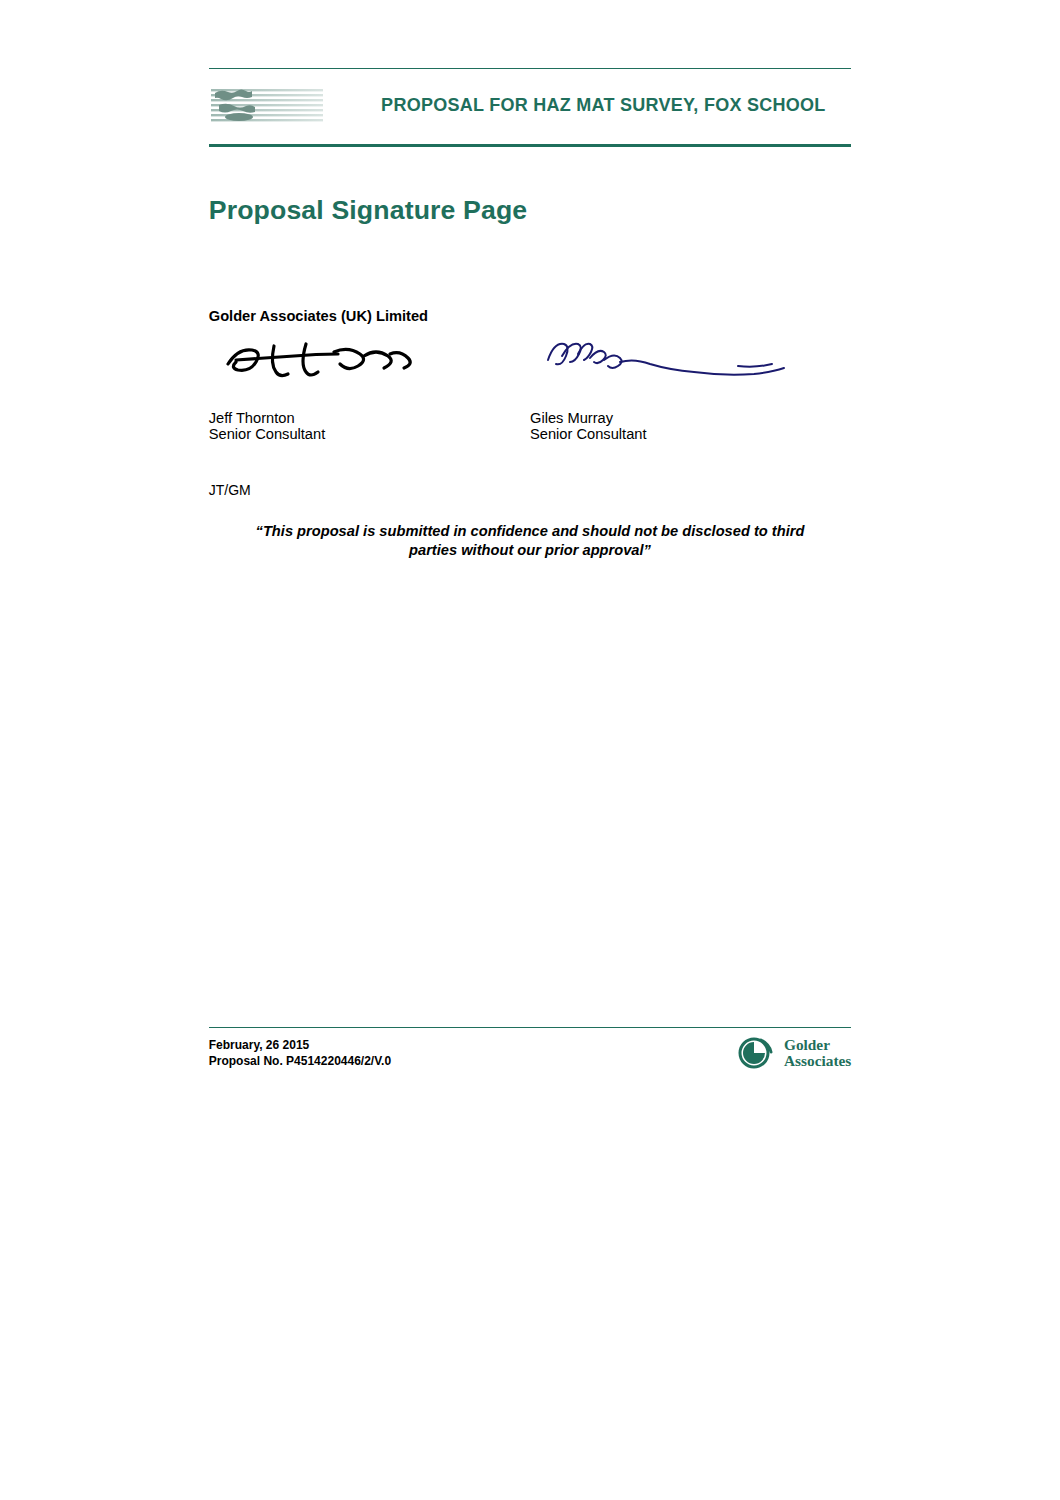PROPOSAL FOR HAZ MAT SURVEY, FOX SCHOOL
Proposal Signature Page
Golder Associates (UK) Limited
| Jeff Thornton Senior Consultant | Giles Murray Senior Consultant |
JT/GM
“This proposal is submitted in confidence and should not be disclosed to third parties without our prior approval”
February, 26 2015
Proposal No. P4514220446/2/V.0
GolderAssociates